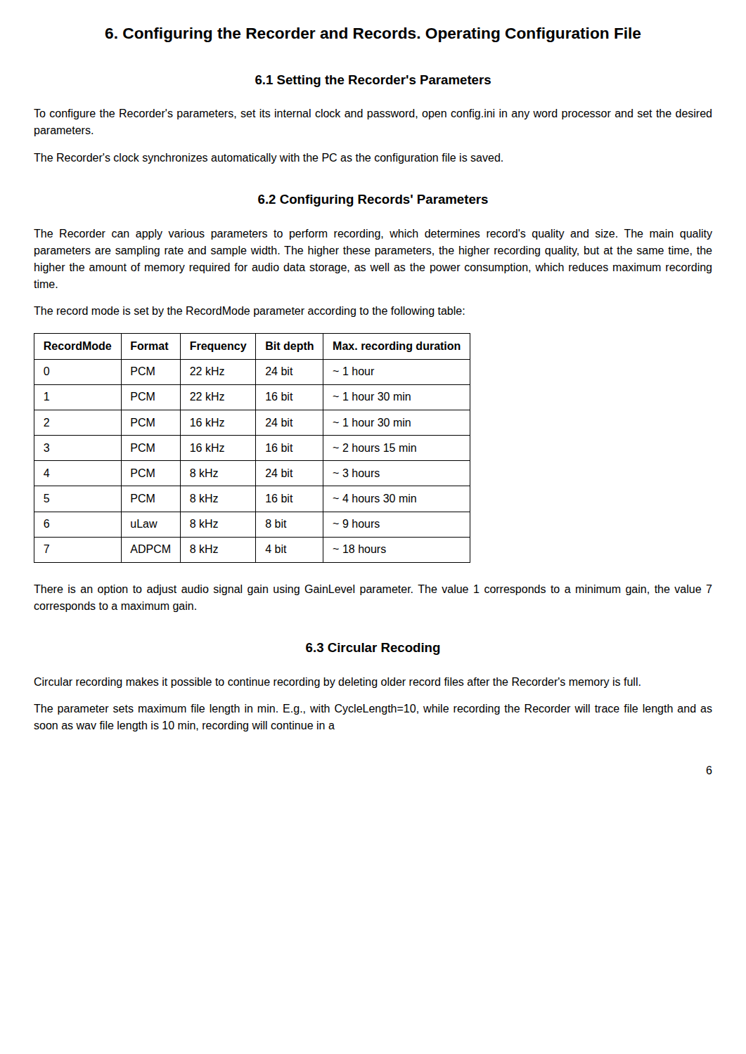6. Configuring the Recorder and Records. Operating Configuration File
6.1 Setting the Recorder's Parameters
To configure the Recorder's parameters, set its internal clock and password, open config.ini in any word processor and set the desired parameters.
The Recorder's clock synchronizes automatically with the PC as the configuration file is saved.
6.2 Configuring Records' Parameters
The Recorder can apply various parameters to perform recording, which determines record's quality and size. The main quality parameters are sampling rate and sample width. The higher these parameters, the higher recording quality, but at the same time, the higher the amount of memory required for audio data storage, as well as the power consumption, which reduces maximum recording time.
The record mode is set by the RecordMode parameter according to the following table:
| RecordMode | Format | Frequency | Bit depth | Max. recording duration |
| --- | --- | --- | --- | --- |
| 0 | PCM | 22 kHz | 24 bit | ~ 1 hour |
| 1 | PCM | 22 kHz | 16 bit | ~ 1 hour 30 min |
| 2 | PCM | 16 kHz | 24 bit | ~ 1 hour 30 min |
| 3 | PCM | 16 kHz | 16 bit | ~ 2 hours 15 min |
| 4 | PCM | 8 kHz | 24 bit | ~ 3 hours |
| 5 | PCM | 8 kHz | 16 bit | ~ 4 hours 30 min |
| 6 | uLaw | 8 kHz | 8 bit | ~ 9 hours |
| 7 | ADPCM | 8 kHz | 4 bit | ~ 18 hours |
There is an option to adjust audio signal gain using GainLevel parameter. The value 1 corresponds to a minimum gain, the value 7 corresponds to a maximum gain.
6.3 Circular Recoding
Circular recording makes it possible to continue recording by deleting older record files after the Recorder's memory is full.
The parameter sets maximum file length in min. E.g., with CycleLength=10, while recording the Recorder will trace file length and as soon as wav file length is 10 min, recording will continue in a
6